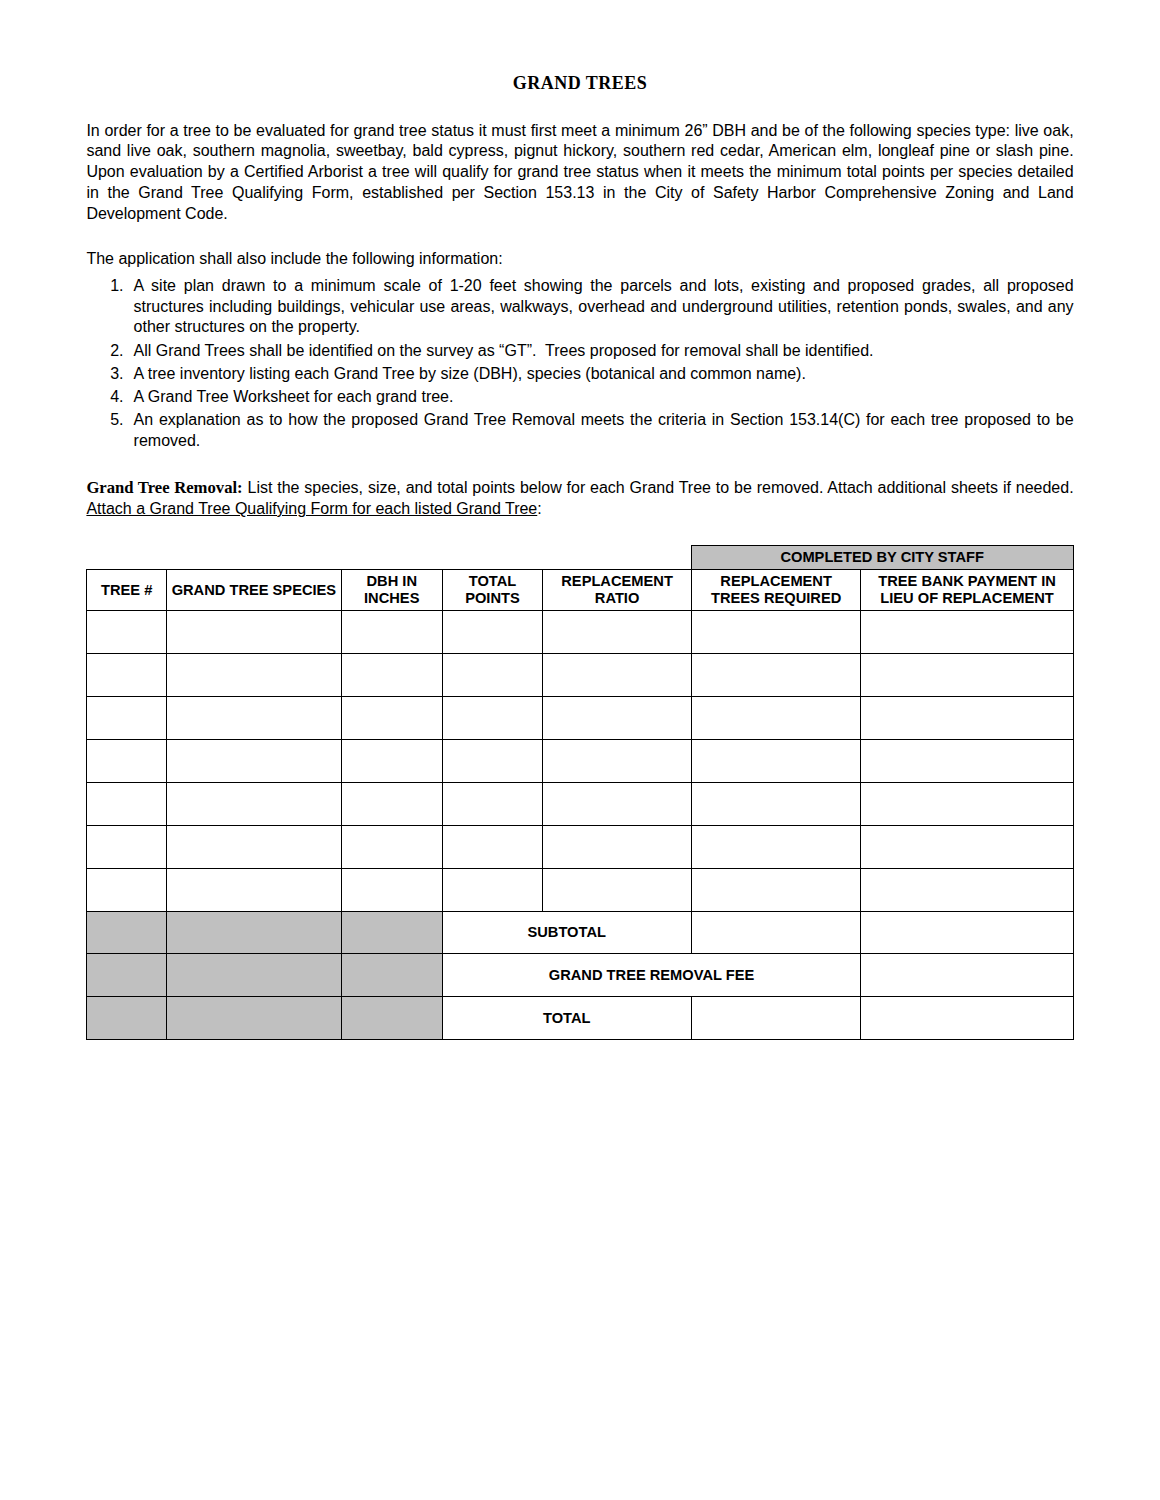GRAND TREES
In order for a tree to be evaluated for grand tree status it must first meet a minimum 26” DBH and be of the following species type: live oak, sand live oak, southern magnolia, sweetbay, bald cypress, pignut hickory, southern red cedar, American elm, longleaf pine or slash pine. Upon evaluation by a Certified Arborist a tree will qualify for grand tree status when it meets the minimum total points per species detailed in the Grand Tree Qualifying Form, established per Section 153.13 in the City of Safety Harbor Comprehensive Zoning and Land Development Code.
The application shall also include the following information:
A site plan drawn to a minimum scale of 1-20 feet showing the parcels and lots, existing and proposed grades, all proposed structures including buildings, vehicular use areas, walkways, overhead and underground utilities, retention ponds, swales, and any other structures on the property.
All Grand Trees shall be identified on the survey as “GT”. Trees proposed for removal shall be identified.
A tree inventory listing each Grand Tree by size (DBH), species (botanical and common name).
A Grand Tree Worksheet for each grand tree.
An explanation as to how the proposed Grand Tree Removal meets the criteria in Section 153.14(C) for each tree proposed to be removed.
Grand Tree Removal: List the species, size, and total points below for each Grand Tree to be removed. Attach additional sheets if needed. Attach a Grand Tree Qualifying Form for each listed Grand Tree:
| | | | | | COMPLETED BY CITY STAFF |
| TREE # | GRAND TREE SPECIES | DBH IN INCHES | TOTAL POINTS | REPLACEMENT RATIO | REPLACEMENT TREES REQUIRED | TREE BANK PAYMENT IN LIEU OF REPLACEMENT |
| | | | SUBTOTAL | | |
| | | | GRAND TREE REMOVAL FEE | |
| | | | TOTAL | | |